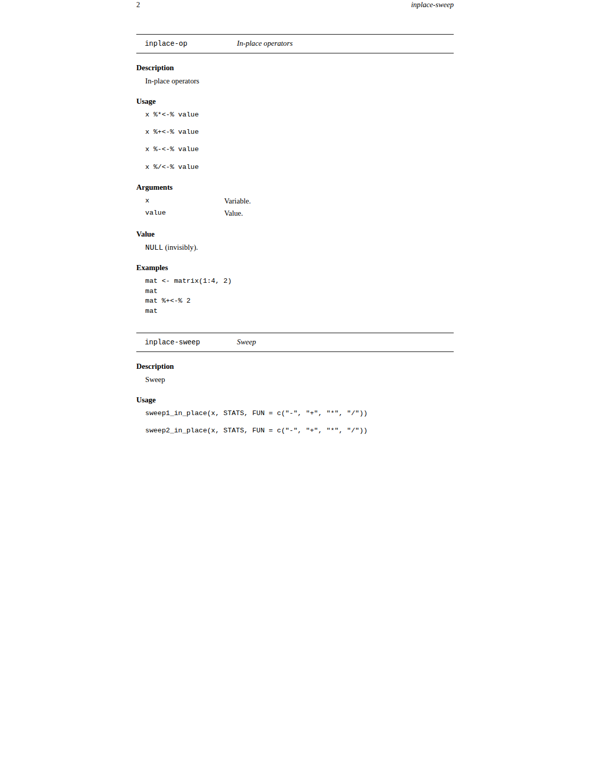2 inplace-sweep
inplace-op In-place operators
Description
In-place operators
Usage
x %*<-% value
x %+<-% value
x %-<-% value
x %/<-% value
Arguments
| x | Variable. |
| value | Value. |
Value
NULL (invisibly).
Examples
mat <- matrix(1:4, 2)
mat
mat %+<-% 2
mat
inplace-sweep Sweep
Description
Sweep
Usage
sweep1_in_place(x, STATS, FUN = c("-", "+", "*", "/"))
sweep2_in_place(x, STATS, FUN = c("-", "+", "*", "/"))